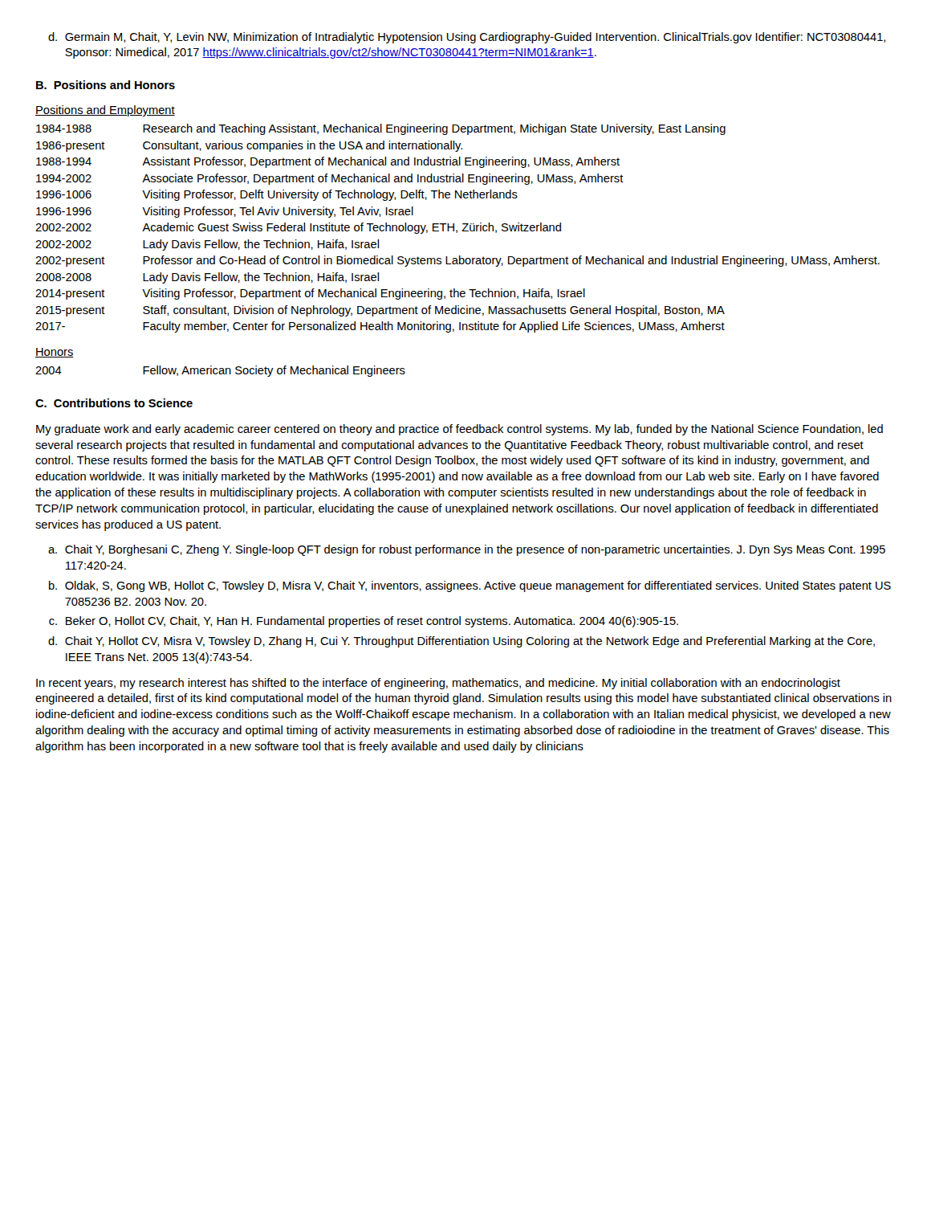Germain M, Chait, Y, Levin NW, Minimization of Intradialytic Hypotension Using Cardiography-Guided Intervention. ClinicalTrials.gov Identifier: NCT03080441, Sponsor: Nimedical, 2017 https://www.clinicaltrials.gov/ct2/show/NCT03080441?term=NIM01&rank=1.
B. Positions and Honors
Positions and Employment
| 1984-1988 | Research and Teaching Assistant, Mechanical Engineering Department, Michigan State University, East Lansing |
| 1986-present | Consultant, various companies in the USA and internationally. |
| 1988-1994 | Assistant Professor, Department of Mechanical and Industrial Engineering, UMass, Amherst |
| 1994-2002 | Associate Professor, Department of Mechanical and Industrial Engineering, UMass, Amherst |
| 1996-1006 | Visiting Professor, Delft University of Technology, Delft, The Netherlands |
| 1996-1996 | Visiting Professor, Tel Aviv University, Tel Aviv, Israel |
| 2002-2002 | Academic Guest Swiss Federal Institute of Technology, ETH, Zürich, Switzerland |
| 2002-2002 | Lady Davis Fellow, the Technion, Haifa, Israel |
| 2002-present | Professor and Co-Head of Control in Biomedical Systems Laboratory, Department of Mechanical and Industrial Engineering, UMass, Amherst. |
| 2008-2008 | Lady Davis Fellow, the Technion, Haifa, Israel |
| 2014-present | Visiting Professor, Department of Mechanical Engineering, the Technion, Haifa, Israel |
| 2015-present | Staff, consultant, Division of Nephrology, Department of Medicine, Massachusetts General Hospital, Boston, MA |
| 2017- | Faculty member, Center for Personalized Health Monitoring, Institute for Applied Life Sciences, UMass, Amherst |
Honors
| 2004 | Fellow, American Society of Mechanical Engineers |
C. Contributions to Science
My graduate work and early academic career centered on theory and practice of feedback control systems. My lab, funded by the National Science Foundation, led several research projects that resulted in fundamental and computational advances to the Quantitative Feedback Theory, robust multivariable control, and reset control. These results formed the basis for the MATLAB QFT Control Design Toolbox, the most widely used QFT software of its kind in industry, government, and education worldwide. It was initially marketed by the MathWorks (1995-2001) and now available as a free download from our Lab web site. Early on I have favored the application of these results in multidisciplinary projects. A collaboration with computer scientists resulted in new understandings about the role of feedback in TCP/IP network communication protocol, in particular, elucidating the cause of unexplained network oscillations. Our novel application of feedback in differentiated services has produced a US patent.
Chait Y, Borghesani C, Zheng Y. Single-loop QFT design for robust performance in the presence of non-parametric uncertainties. J. Dyn Sys Meas Cont. 1995 117:420-24.
Oldak, S, Gong WB, Hollot C, Towsley D, Misra V, Chait Y, inventors, assignees. Active queue management for differentiated services. United States patent US 7085236 B2. 2003 Nov. 20.
Beker O, Hollot CV, Chait, Y, Han H. Fundamental properties of reset control systems. Automatica. 2004 40(6):905-15.
Chait Y, Hollot CV, Misra V, Towsley D, Zhang H, Cui Y. Throughput Differentiation Using Coloring at the Network Edge and Preferential Marking at the Core, IEEE Trans Net. 2005 13(4):743-54.
In recent years, my research interest has shifted to the interface of engineering, mathematics, and medicine. My initial collaboration with an endocrinologist engineered a detailed, first of its kind computational model of the human thyroid gland. Simulation results using this model have substantiated clinical observations in iodine-deficient and iodine-excess conditions such as the Wolff-Chaikoff escape mechanism. In a collaboration with an Italian medical physicist, we developed a new algorithm dealing with the accuracy and optimal timing of activity measurements in estimating absorbed dose of radioiodine in the treatment of Graves' disease. This algorithm has been incorporated in a new software tool that is freely available and used daily by clinicians